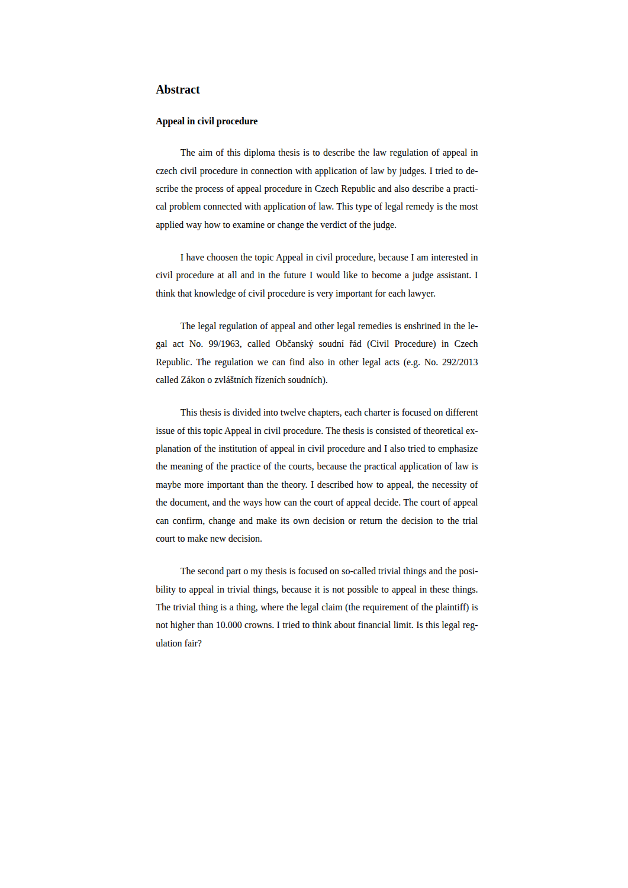Abstract
Appeal in civil procedure
The aim of this diploma thesis is to describe the law regulation of appeal in czech civil procedure in connection with application of law by judges. I tried to describe the process of appeal procedure in Czech Republic and also describe a practical problem connected with application of law. This type of legal remedy is the most applied way how to examine or change the verdict of the judge.
I have choosen the topic Appeal in civil procedure, because I am interested in civil procedure at all and in the future I would like to become a judge assistant. I think that knowledge of civil procedure is very important for each lawyer.
The legal regulation of appeal and other legal remedies is enshrined in the legal act No. 99/1963, called Občanský soudní řád (Civil Procedure) in Czech Republic. The regulation we can find also in other legal acts (e.g. No. 292/2013 called Zákon o zvláštních řízeních soudních).
This thesis is divided into twelve chapters, each charter is focused on different issue of this topic Appeal in civil procedure. The thesis is consisted of theoretical explanation of the institution of appeal in civil procedure and I also tried to emphasize the meaning of the practice of the courts, because the practical application of law is maybe more important than the theory. I described how to appeal, the necessity of the document, and the ways how can the court of appeal decide. The court of appeal can confirm, change and make its own decision or return the decision to the trial court to make new decision.
The second part o my thesis is focused on so-called trivial things and the posibility to appeal in trivial things, because it is not possible to appeal in these things. The trivial thing is a thing, where the legal claim (the requirement of the plaintiff) is not higher than 10.000 crowns. I tried to think about financial limit. Is this legal regulation fair?